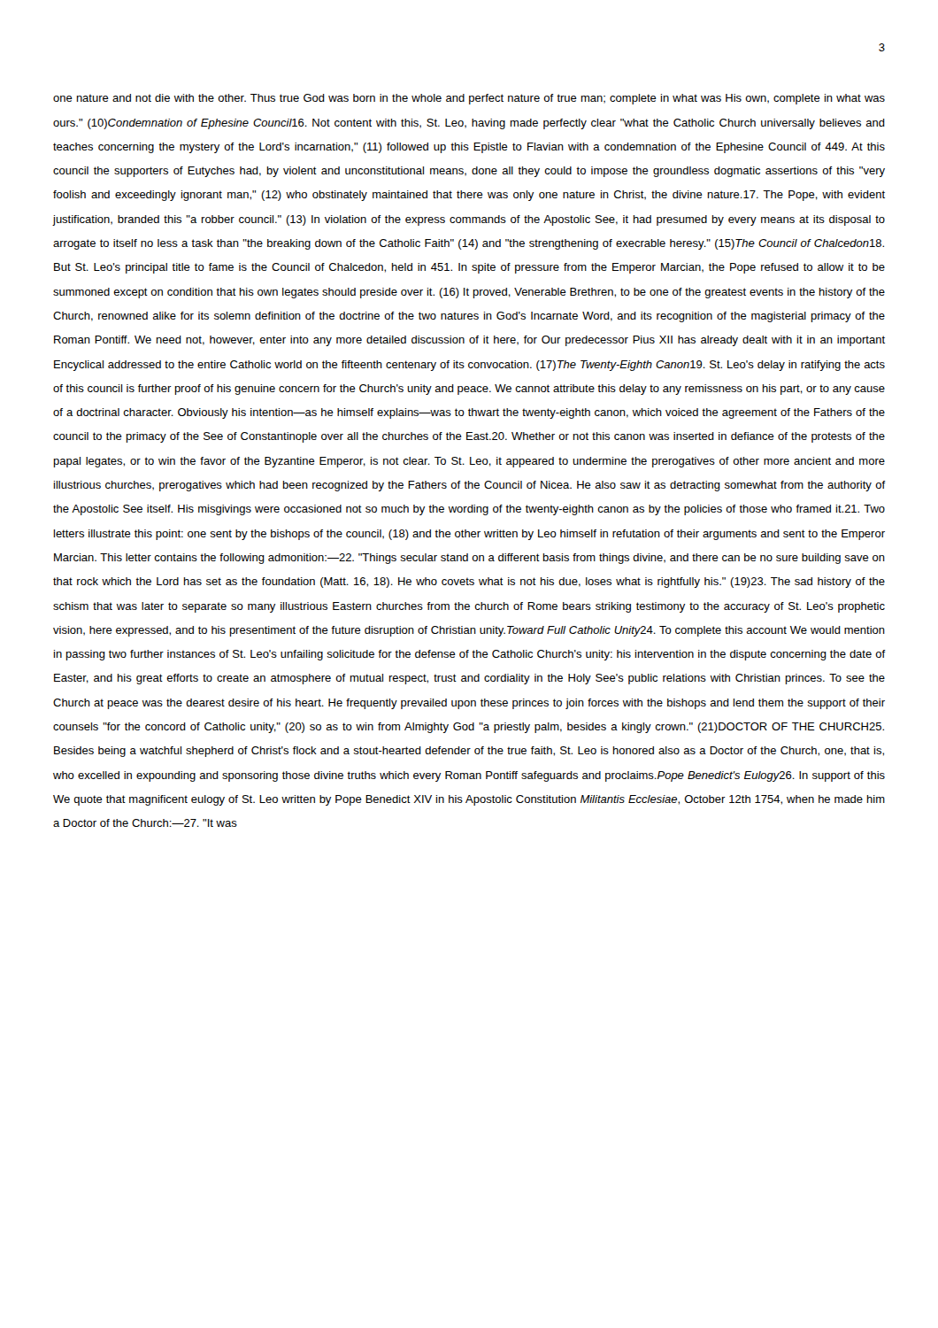3
one nature and not die with the other. Thus true God was born in the whole and perfect nature of true man; complete in what was His own, complete in what was ours." (10)Condemnation of Ephesine Council16. Not content with this, St. Leo, having made perfectly clear "what the Catholic Church universally believes and teaches concerning the mystery of the Lord's incarnation," (11) followed up this Epistle to Flavian with a condemnation of the Ephesine Council of 449. At this council the supporters of Eutyches had, by violent and unconstitutional means, done all they could to impose the groundless dogmatic assertions of this "very foolish and exceedingly ignorant man," (12) who obstinately maintained that there was only one nature in Christ, the divine nature.17. The Pope, with evident justification, branded this "a robber council." (13) In violation of the express commands of the Apostolic See, it had presumed by every means at its disposal to arrogate to itself no less a task than "the breaking down of the Catholic Faith" (14) and "the strengthening of execrable heresy." (15)The Council of Chalcedon18. But St. Leo's principal title to fame is the Council of Chalcedon, held in 451. In spite of pressure from the Emperor Marcian, the Pope refused to allow it to be summoned except on condition that his own legates should preside over it. (16) It proved, Venerable Brethren, to be one of the greatest events in the history of the Church, renowned alike for its solemn definition of the doctrine of the two natures in God's Incarnate Word, and its recognition of the magisterial primacy of the Roman Pontiff. We need not, however, enter into any more detailed discussion of it here, for Our predecessor Pius XII has already dealt with it in an important Encyclical addressed to the entire Catholic world on the fifteenth centenary of its convocation. (17)The Twenty-Eighth Canon19. St. Leo's delay in ratifying the acts of this council is further proof of his genuine concern for the Church's unity and peace. We cannot attribute this delay to any remissness on his part, or to any cause of a doctrinal character. Obviously his intention—as he himself explains—was to thwart the twenty-eighth canon, which voiced the agreement of the Fathers of the council to the primacy of the See of Constantinople over all the churches of the East.20. Whether or not this canon was inserted in defiance of the protests of the papal legates, or to win the favor of the Byzantine Emperor, is not clear. To St. Leo, it appeared to undermine the prerogatives of other more ancient and more illustrious churches, prerogatives which had been recognized by the Fathers of the Council of Nicea. He also saw it as detracting somewhat from the authority of the Apostolic See itself. His misgivings were occasioned not so much by the wording of the twenty-eighth canon as by the policies of those who framed it.21. Two letters illustrate this point: one sent by the bishops of the council, (18) and the other written by Leo himself in refutation of their arguments and sent to the Emperor Marcian. This letter contains the following admonition:—22. "Things secular stand on a different basis from things divine, and there can be no sure building save on that rock which the Lord has set as the foundation (Matt. 16, 18). He who covets what is not his due, loses what is rightfully his." (19)23. The sad history of the schism that was later to separate so many illustrious Eastern churches from the church of Rome bears striking testimony to the accuracy of St. Leo's prophetic vision, here expressed, and to his presentiment of the future disruption of Christian unity.Toward Full Catholic Unity24. To complete this account We would mention in passing two further instances of St. Leo's unfailing solicitude for the defense of the Catholic Church's unity: his intervention in the dispute concerning the date of Easter, and his great efforts to create an atmosphere of mutual respect, trust and cordiality in the Holy See's public relations with Christian princes. To see the Church at peace was the dearest desire of his heart. He frequently prevailed upon these princes to join forces with the bishops and lend them the support of their counsels "for the concord of Catholic unity," (20) so as to win from Almighty God "a priestly palm, besides a kingly crown." (21)DOCTOR OF THE CHURCH25. Besides being a watchful shepherd of Christ's flock and a stout-hearted defender of the true faith, St. Leo is honored also as a Doctor of the Church, one, that is, who excelled in expounding and sponsoring those divine truths which every Roman Pontiff safeguards and proclaims.Pope Benedict's Eulogy26. In support of this We quote that magnificent eulogy of St. Leo written by Pope Benedict XIV in his Apostolic Constitution Militantis Ecclesiae, October 12th 1754, when he made him a Doctor of the Church:—27. "It was